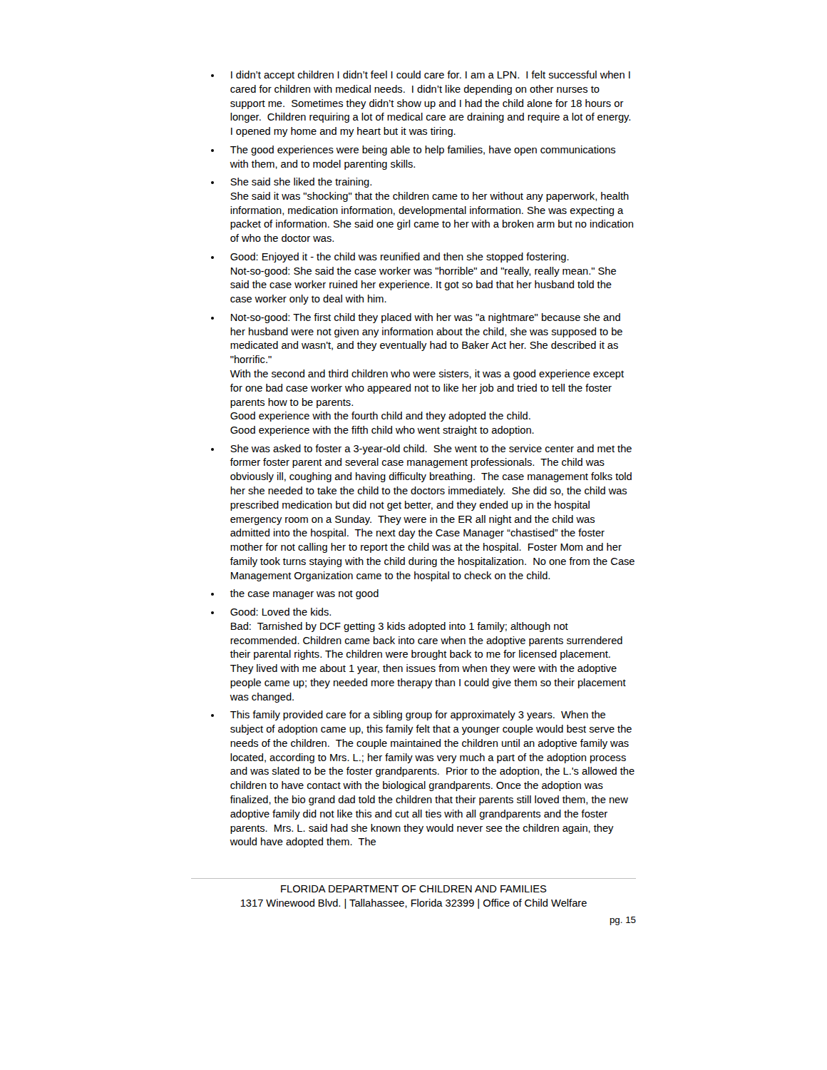I didn’t accept children I didn’t feel I could care for. I am a LPN. I felt successful when I cared for children with medical needs. I didn’t like depending on other nurses to support me. Sometimes they didn’t show up and I had the child alone for 18 hours or longer. Children requiring a lot of medical care are draining and require a lot of energy. I opened my home and my heart but it was tiring.
The good experiences were being able to help families, have open communications with them, and to model parenting skills.
She said she liked the training.
She said it was "shocking" that the children came to her without any paperwork, health information, medication information, developmental information. She was expecting a packet of information. She said one girl came to her with a broken arm but no indication of who the doctor was.
Good: Enjoyed it - the child was reunified and then she stopped fostering.
Not-so-good: She said the case worker was "horrible" and "really, really mean." She said the case worker ruined her experience. It got so bad that her husband told the case worker only to deal with him.
Not-so-good: The first child they placed with her was "a nightmare" because she and her husband were not given any information about the child, she was supposed to be medicated and wasn't, and they eventually had to Baker Act her. She described it as "horrific."
With the second and third children who were sisters, it was a good experience except for one bad case worker who appeared not to like her job and tried to tell the foster parents how to be parents.
Good experience with the fourth child and they adopted the child.
Good experience with the fifth child who went straight to adoption.
She was asked to foster a 3-year-old child. She went to the service center and met the former foster parent and several case management professionals. The child was obviously ill, coughing and having difficulty breathing. The case management folks told her she needed to take the child to the doctors immediately. She did so, the child was prescribed medication but did not get better, and they ended up in the hospital emergency room on a Sunday. They were in the ER all night and the child was admitted into the hospital. The next day the Case Manager “chastised” the foster mother for not calling her to report the child was at the hospital. Foster Mom and her family took turns staying with the child during the hospitalization. No one from the Case Management Organization came to the hospital to check on the child.
the case manager was not good
Good: Loved the kids.
Bad: Tarnished by DCF getting 3 kids adopted into 1 family; although not recommended. Children came back into care when the adoptive parents surrendered their parental rights. The children were brought back to me for licensed placement. They lived with me about 1 year, then issues from when they were with the adoptive people came up; they needed more therapy than I could give them so their placement was changed.
This family provided care for a sibling group for approximately 3 years. When the subject of adoption came up, this family felt that a younger couple would best serve the needs of the children. The couple maintained the children until an adoptive family was located, according to Mrs. L.; her family was very much a part of the adoption process and was slated to be the foster grandparents. Prior to the adoption, the L.'s allowed the children to have contact with the biological grandparents. Once the adoption was finalized, the bio grand dad told the children that their parents still loved them, the new adoptive family did not like this and cut all ties with all grandparents and the foster parents. Mrs. L. said had she known they would never see the children again, they would have adopted them. The
FLORIDA DEPARTMENT OF CHILDREN AND FAMILIES
1317 Winewood Blvd. | Tallahassee, Florida 32399 | Office of Child Welfare
pg. 15